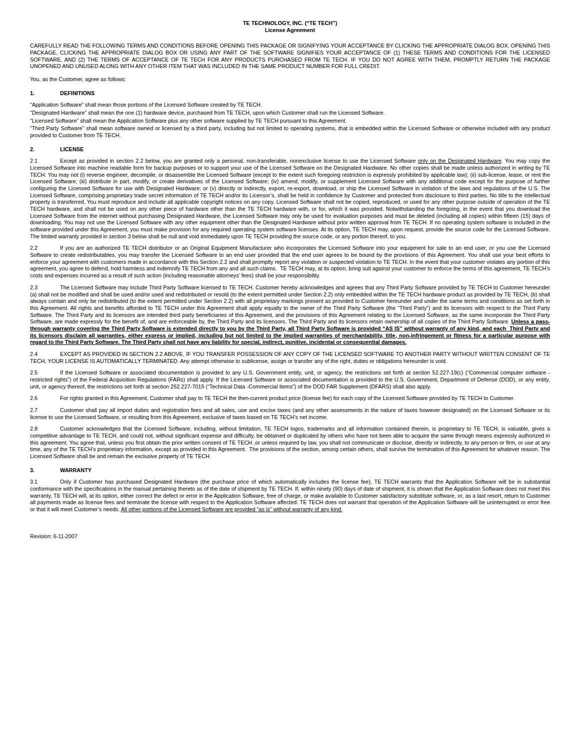TE TECHNOLOGY, INC. (“TE TECH”) License Agreement
CAREFULLY READ THE FOLLOWING TERMS AND CONDITIONS BEFORE OPENING THIS PACKAGE OR SIGNIFYING YOUR ACCEPTANCE BY CLICKING THE APPROPRIATE DIALOG BOX. OPENING THIS PACKAGE, CLICKING THE APPROPRIATE DIALOG BOX OR USING ANY PART OF THE SOFTWARE SIGNIFIES YOUR ACCEPTANCE OF (1) THESE TERMS AND CONDITIONS FOR THE LICENSED SOFTWARE, AND (2) THE TERMS OF ACCEPTANCE OF TE TECH FOR ANY PRODUCTS PURCHASED FROM TE TECH. IF YOU DO NOT AGREE WITH THEM, PROMPTLY RETURN THE PACKAGE UNOPENED AND UNUSED ALONG WITH ANY OTHER ITEM THAT WAS INCLUDED IN THE SAME PRODUCT NUMBER FOR FULL CREDIT.
You, as the Customer, agree as follows:
1. DEFINITIONS
“Application Software” shall mean those portions of the Licensed Software created by TE TECH.
“Designated Hardware” shall mean the one (1) hardware device, purchased from TE TECH, upon which Customer shall run the Licensed Software.
“Licensed Software” shall mean the Application Software plus any other software supplied by TE TECH pursuant to this Agreement.
“Third Party Software” shall mean software owned or licensed by a third party, including but not limited to operating systems, that is embedded within the Licensed Software or otherwise included with any product provided to Customer from TE TECH.
2. LICENSE
2.1 Except as provided in section 2.2 below, you are granted only a personal, non-transferable, nonexclusive license to use the Licensed Software only on the Designated Hardware. You may copy the Licensed Software into machine readable form for backup purposes or to support your use of the Licensed Software on the Designated Hardware. No other copies shall be made unless authorized in writing by TE TECH. You may not (i) reverse engineer, decompile, or disassemble the Licensed Software (except to the extent such foregoing restriction is expressly prohibited by applicable law); (ii) sub-license, lease, or rent the Licensed Software; (iii) distribute in part, modify, or create derivatives of the Licensed Software; (iv) amend, modify, or supplement Licensed Software with any additional code except for the purpose of further configuring the Licensed Software for use with Designated Hardware; or (v) directly or indirectly, export, re-export, download, or ship the Licensed Software in violation of the laws and regulations of the U.S. The Licensed Software, comprising proprietary trade secret information of TE TECH and/or its Licensor’s, shall be held in confidence by Customer and protected from disclosure to third parties. No title to the intellectual property is transferred, You must reproduce and include all applicable copyright notices on any copy. Licensed Software shall not be copied, reproduced, or used for any other purpose outside of operation of the TE TECH hardware, and shall not be used on any other piece of hardware other than the TE TECH hardware with, or for, which it was provided. Notwithstanding the foregoing, in the event that you download the Licensed Software from the internet without purchasing Designated Hardware, the Licensed Software may only be used for evaluation purposes and must be deleted (including all copies) within fifteen (15) days of downloading. You may not use the Licensed Software with any other equipment other than the Designated Hardware without prior written approval from TE TECH. If no operating system software is included in the software provided under this Agreement, you must make provision for any required operating system software licenses. At its option, TE TECH may, upon request, provide the source code for the Licensed Software. The limited warranty provided in section 3 below shall be null and void immediately upon TE TECH providing the source code, or any portion thereof, to you.
2.2 If you are an authorized TE TECH distributor or an Original Equipment Manufacturer who incorporates the Licensed Software into your equipment for sale to an end user, or you use the Licensed Software to create redistributables, you may transfer the Licensed Software to an end user provided that the end user agrees to be bound by the provisions of this Agreement. You shall use your best efforts to enforce your agreement with customers made in accordance with this Section 2.2 and shall promptly report any violation or suspected violation to TE TECH. In the event that your customer violates any portion of this agreement, you agree to defend, hold harmless and indemnify TE TECH from any and all such claims. TE TECH may, at its option, bring suit against your customer to enforce the terms of this agreement, TE TECH’s costs and expenses incurred as a result of such action (including reasonable attorneys’ fees) shall be your responsibility.
2.3 The Licensed Software may include Third Party Software licensed to TE TECH. Customer hereby acknowledges and agrees that any Third Party Software provided by TE TECH to Customer hereunder (a) shall not be modified and shall be used and/or used and redistributed or resold (to the extent permitted under Section 2.2) only embedded within the TE TECH hardware product as provided by TE TECH, (b) shall always contain and only be redistributed (to the extent permitted under Section 2.2) with all proprietary markings present as provided to Customer hereunder and under the same terms and conditions as set forth in this Agreement. All rights and benefits afforded to TE TECH under this Agreement shall apply equally to the owner of the Third Party Software (the “Third Party”) and its licensors with respect to the Third Party Software. The Third Party and its licensors are intended third party beneficiaries of this Agreement, and the provisions of this Agreement relating to the Licensed Software, as the same incorporate the Third Party Software, are made expressly for the benefit of, and are enforceable by, the Third Party and its licensors. The Third Party and its licensors retain ownership of all copies of the Third Party Software. Unless a pass-through warranty covering the Third Party Software is extended directly to you by the Third Party, all Third Party Software is provided “AS IS” without warranty of any kind, and each Third Party and its licensors disclaim all warranties, either express or implied, including but not limited to the implied warranties of merchantability, title, non-infringement or fitness for a particular purpose with regard to the Third Party Software. The Third Party shall not have any liability for special, indirect, punitive, incidental or consequential damages.
2.4 EXCEPT AS PROVIDED IN SECTION 2.2 ABOVE, IF YOU TRANSFER POSSESSION OF ANY COPY OF THE LICENSED SOFTWARE TO ANOTHER PARTY WITHOUT WRITTEN CONSENT OF TE TECH, YOUR LICENSE IS AUTOMATICALLY TERMINATED. Any attempt otherwise to sublicense, assign or transfer any of the right, duties or obligations hereunder is void.
2.5 If the Licensed Software or associated documentation is provided to any U.S. Government entity, unit, or agency, the restrictions set forth at section 52.227-19(c) (“Commercial computer software - restricted rights”) of the Federal Acquisition Regulations (FARs) shall apply. If the Licensed Software or associated documentation is provided to the U.S. Government, Department of Defense (DOD), or any entity, unit, or agency thereof, the restrictions set forth at section 252.227-7015 (“Technical Data -Commercial Items”) of the DOD FAR Supplement (DFARS) shall also apply.
2.6 For rights granted in this Agreement, Customer shall pay to TE TECH the then-current product price (license fee) for each copy of the Licensed Software provided by TE TECH to Customer.
2.7 Customer shall pay all import duties and registration fees and all sales, use and excise taxes (and any other assessments in the nature of taxes however designated) on the Licensed Software or its license to use the Licensed Software, or resulting from this Agreement, exclusive of taxes based on TE TECH’s net income.
2.8 Customer acknowledges that the Licensed Software, including, without limitation, TE TECH logos, trademarks and all information contained therein, is proprietary to TE TECH, is valuable, gives a competitive advantage to TE TECH, and could not, without significant expense and difficulty, be obtained or duplicated by others who have not been able to acquire the same through means expressly authorized in this agreement. You agree that, unless you first obtain the prior written consent of TE TECH ,or unless required by law, you shall not communicate or disclose, directly or indirectly, to any person or firm, or use at any time, any of the TE TECH’s proprietary information, except as provided in this Agreement. The provisions of the section, among certain others, shall survive the termination of this Agreement for whatever reason. The Licensed Software shall be and remain the exclusive property of TE TECH.
3. WARRANTY
3.1 Only if Customer has purchased Designated Hardware (the purchase price of which automatically includes the license fee), TE TECH warrants that the Application Software will be in substantial conformance with the specifications in the manual pertaining thereto as of the date of shipment by TE TECH. If, within ninety (90) days of date of shipment, it is shown that the Application Software does not meet this warranty, TE TECH will, at its option, either correct the defect or error in the Application Software, free of charge, or make available to Customer satisfactory substitute software, or, as a last resort, return to Customer all payments made as license fees and terminate the license with respect to the Application Software affected. TE TECH does not warrant that operation of the Application Software will be uninterrupted or error free or that it will meet Customer’s needs. All other portions of the Licensed Software are provided “as is” without warranty of any kind.
Revision: 6-11-2007